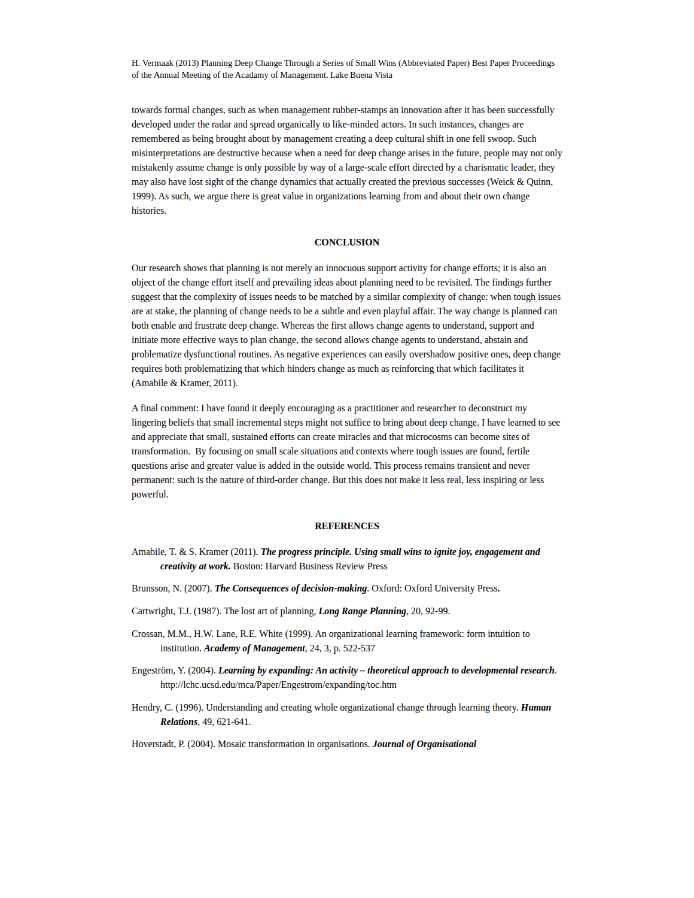H. Vermaak (2013) Planning Deep Change Through a Series of Small Wins (Abbreviated Paper) Best Paper Proceedings of the Annual Meeting of the Acadamy of Management, Lake Buena Vista
towards formal changes, such as when management rubber-stamps an innovation after it has been successfully developed under the radar and spread organically to like-minded actors. In such instances, changes are remembered as being brought about by management creating a deep cultural shift in one fell swoop. Such misinterpretations are destructive because when a need for deep change arises in the future, people may not only mistakenly assume change is only possible by way of a large-scale effort directed by a charismatic leader, they may also have lost sight of the change dynamics that actually created the previous successes (Weick & Quinn, 1999). As such, we argue there is great value in organizations learning from and about their own change histories.
Conclusion
Our research shows that planning is not merely an innocuous support activity for change efforts; it is also an object of the change effort itself and prevailing ideas about planning need to be revisited. The findings further suggest that the complexity of issues needs to be matched by a similar complexity of change: when tough issues are at stake, the planning of change needs to be a subtle and even playful affair. The way change is planned can both enable and frustrate deep change. Whereas the first allows change agents to understand, support and initiate more effective ways to plan change, the second allows change agents to understand, abstain and problematize dysfunctional routines. As negative experiences can easily overshadow positive ones, deep change requires both problematizing that which hinders change as much as reinforcing that which facilitates it (Amabile & Kramer, 2011).
A final comment: I have found it deeply encouraging as a practitioner and researcher to deconstruct my lingering beliefs that small incremental steps might not suffice to bring about deep change. I have learned to see and appreciate that small, sustained efforts can create miracles and that microcosms can become sites of transformation. By focusing on small scale situations and contexts where tough issues are found, fertile questions arise and greater value is added in the outside world. This process remains transient and never permanent: such is the nature of third-order change. But this does not make it less real, less inspiring or less powerful.
References
Amabile, T. & S. Kramer (2011). The progress principle. Using small wins to ignite joy, engagement and creativity at work. Boston: Harvard Business Review Press
Brunsson, N. (2007). The Consequences of decision-making. Oxford: Oxford University Press.
Cartwright, T.J. (1987). The lost art of planning, Long Range Planning, 20, 92-99.
Crossan, M.M., H.W. Lane, R.E. White (1999). An organizational learning framework: form intuition to institution. Academy of Management, 24, 3, p. 522-537
Engeström, Y. (2004). Learning by expanding: An activity – theoretical approach to developmental research. http://lchc.ucsd.edu/mca/Paper/Engestrom/expanding/toc.htm
Hendry, C. (1996). Understanding and creating whole organizational change through learning theory. Human Relations, 49, 621-641.
Hoverstadt, P. (2004). Mosaic transformation in organisations. Journal of Organisational